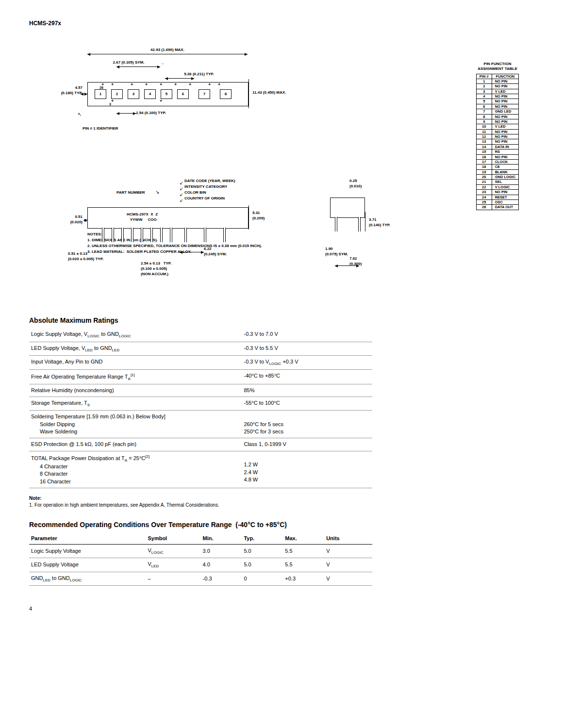HCMS-297x
42.93 (1.690) MAX.
2.67 (0.105) SYM.
→
5.36 (0.211) TYP.
+ + + + + + + + + 26
1
2
3
4
5
6
7
8
+ + 3
4.57
(0.180) TYP.
11.43 (0.450) MAX.
2.54 (0.100) TYP.
PIN # 1 IDENTIFIER
↖
PIN FUNCTION
ASSIGNMENT TABLE
| PIN # | FUNCTION |
| --- | --- |
| 1 | NO PIN |
| 2 | NO PIN |
| 3 | V LED |
| 4 | NO PIN |
| 5 | NO PIN |
| 6 | NO PIN |
| 7 | GND LED |
| 8 | NO PIN |
| 9 | NO PIN |
| 10 | V LED |
| 11 | NO PIN |
| 12 | NO PIN |
| 13 | NO PIN |
| 14 | DATA IN |
| 15 | RS |
| 16 | NO PIN |
| 17 | CLOCK |
| 18 | CE |
| 19 | BLANK |
| 20 | GND LOGIC |
| 21 | SEL |
| 22 | V LOGIC |
| 23 | NO PIN |
| 24 | RESET |
| 25 | OSC |
| 26 | DATA OUT |
DATE CODE (YEAR, WEEK)
INTENSITY CATEGORY
COLOR BIN
COUNTRY OF ORIGIN
PART NUMBER
↘
↙
↙
↙
↙
HCMS-297X X Z
YYWW COO
0.51
(0.020)
5.31
(0.209)
0.51 ± 0.13
(0.020 ± 0.005) TYP.
2.54 ± 0.13 TYP.
(0.100 ± 0.005)
(NON ACCUM.)
6.22
(0.245) SYM.
NOTES:
1. DIMENSIONS ARE IN mm (INCHES).
2. UNLESS OTHERWISE SPECIFIED, TOLERANCE ON DIMENSIONS IS ± 0.38 mm (0.015 INCH).
3. LEAD MATERIAL: SOLDER PLATED COPPER ALLOY.
0.25
(0.010)
3.71
(0.146) TYP.
1.90
(0.075) SYM.
7.62
(0.300)
Absolute Maximum Ratings
| Logic Supply Voltage, V LOGIC to GND LOGIC | -0.3 V to 7.0 V |
| LED Supply Voltage, V LED to GND LED | -0.3 V to 5.5 V |
| Input Voltage, Any Pin to GND | -0.3 V to V LOGIC +0.3 V |
| Free Air Operating Temperature Range T A [1] | -40°C to +85°C |
| Relative Humidity (noncondensing) | 85% |
| Storage Temperature, T S | -55°C to 100°C |
| Soldering Temperature [1.59 mm (0.063 in.) Below Body] Solder Dipping Wave Soldering | 260°C for 5 secs 250°C for 3 secs |
| ESD Protection @ 1.5 kΩ, 100 pF (each pin) | Class 1, 0-1999 V |
| TOTAL Package Power Dissipation at T A = 25°C [2] 4 Character 8 Character 16 Character | 1.2 W 2.4 W 4.8 W |
Note:
1. For operation in high ambient temperatures, see Appendix A, Thermal Considerations.
Recommended Operating Conditions Over Temperature Range (-40°C to +85°C)
| Parameter | Symbol | Min. | Typ. | Max. | Units |
| --- | --- | --- | --- | --- | --- |
| Logic Supply Voltage | V LOGIC | 3.0 | 5.0 | 5.5 | V |
| LED Supply Voltage | V LED | 4.0 | 5.0 | 5.5 | V |
| GND LED to GND LOGIC | – | -0.3 | 0 | +0.3 | V |
4